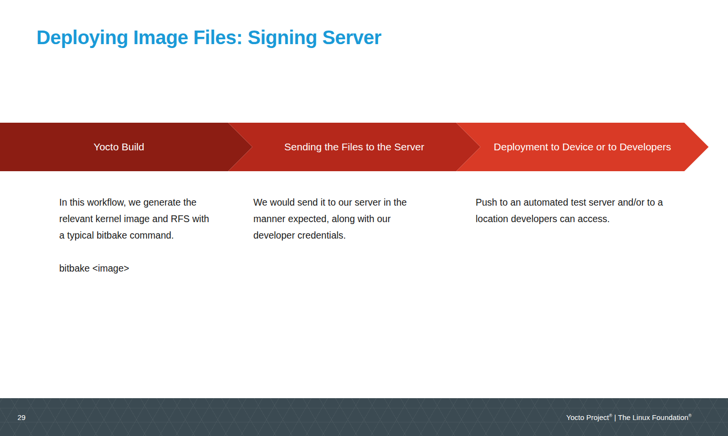Deploying Image Files: Signing Server
Yocto Build
Sending the Files to the Server
Deployment to Device or to Developers
In this workflow, we generate the relevant kernel image and RFS with a typical bitbake command.
bitbake <image>
We would send it to our server in the manner expected, along with our developer credentials.
Push to an automated test server and/or to a location developers can access.
29
Yocto Project® | The Linux Foundation®